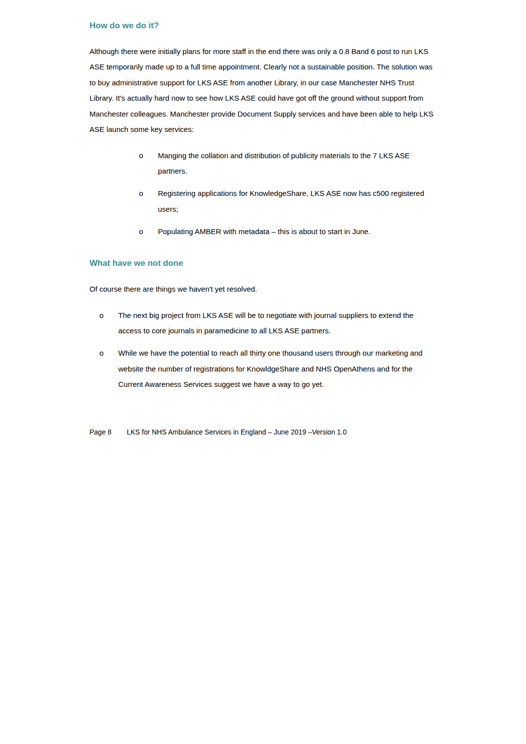How do we do it?
Although there were initially plans for more staff in the end there was only a 0.8 Band 6 post to run LKS ASE temporarily made up to a full time appointment. Clearly not a sustainable position. The solution was to buy administrative support for LKS ASE from another Library, in our case Manchester NHS Trust Library. It's actually hard now to see how LKS ASE could have got off the ground without support from Manchester colleagues. Manchester provide Document Supply services and have been able to help LKS ASE launch some key services:
Manging the collation and distribution of publicity materials to the 7 LKS ASE partners.
Registering applications for KnowledgeShare, LKS ASE now has c500 registered users;
Populating AMBER with metadata – this is about to start in June.
What have we not done
Of course there are things we haven't yet resolved.
The next big project from LKS ASE will be to negotiate with journal suppliers to extend the access to core journals in paramedicine to all LKS ASE partners.
While we have the potential to reach all thirty one thousand users through our marketing and website the number of registrations for KnowldgeShare and NHS OpenAthens and for the Current Awareness Services suggest we have a way to go yet.
Page 8 LKS for NHS Ambulance Services in England – June 2019 –Version 1.0